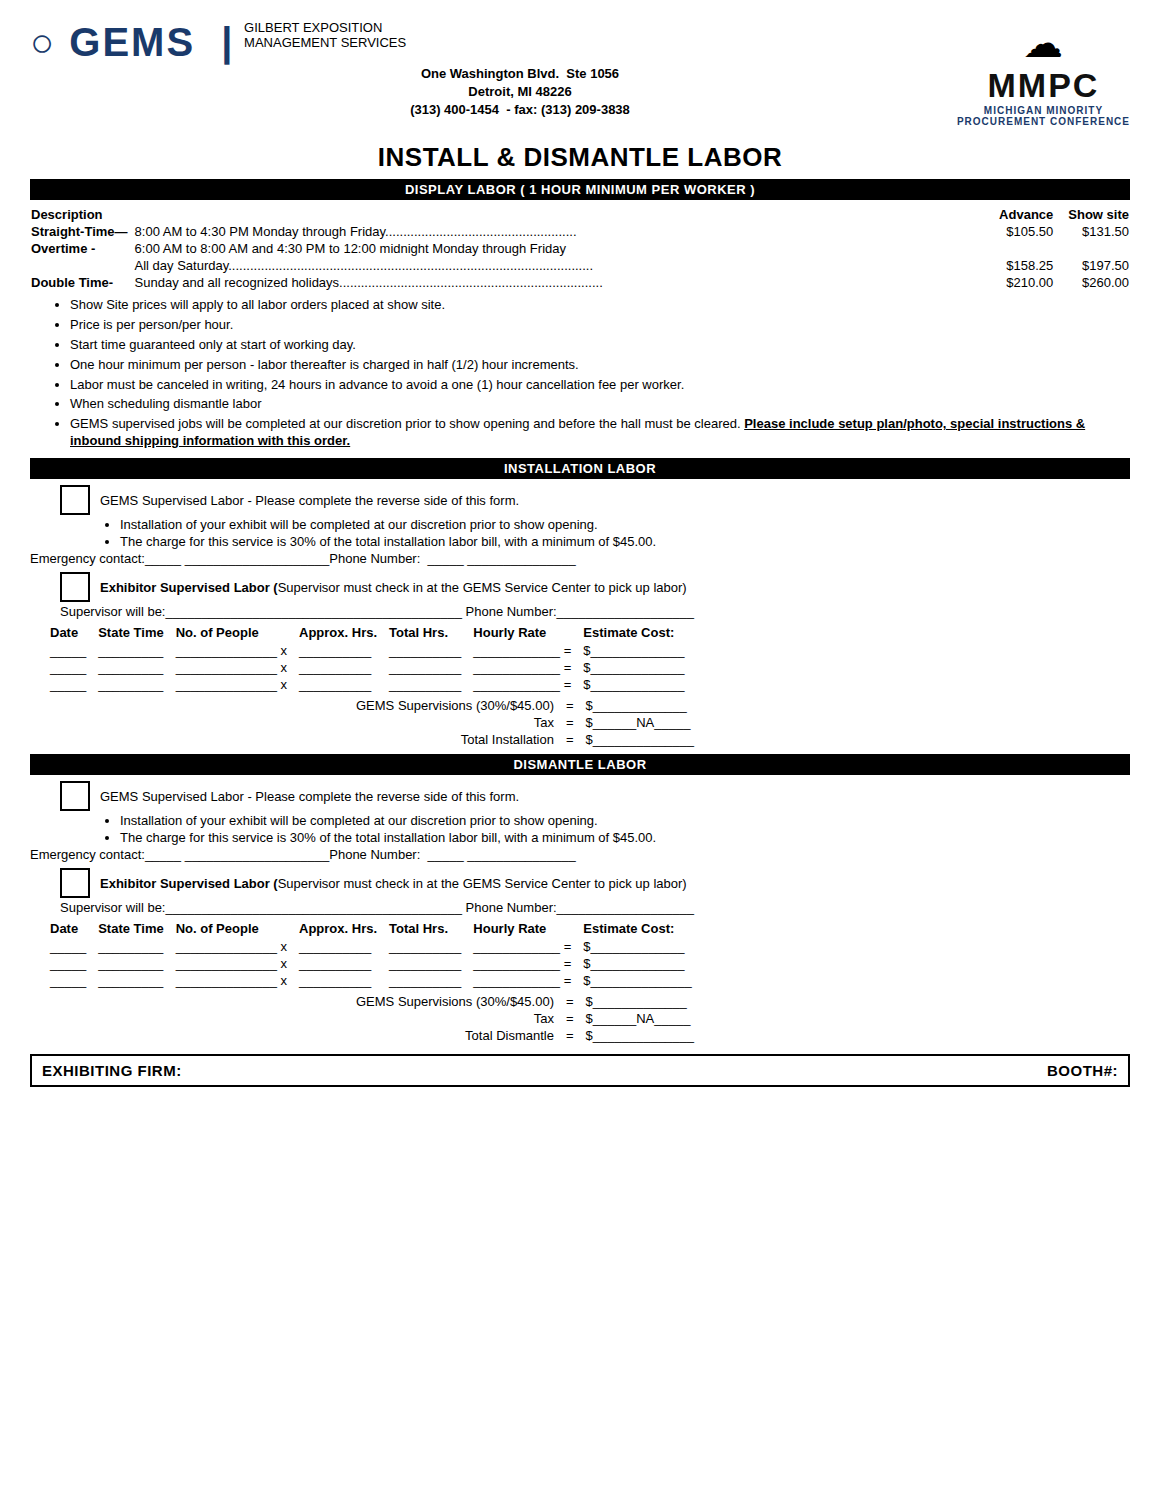○ GEMS |
GILBERT EXPOSITION
MANAGEMENT SERVICES
☁
MMPC
MICHIGAN MINORITY
PROCUREMENT CONFERENCE
One Washington Blvd. Ste 1056
Detroit, MI 48226
(313) 400-1454 - fax: (313) 209-3838
INSTALL & DISMANTLE LABOR
DISPLAY LABOR ( 1 HOUR MINIMUM PER WORKER )
| Description | | Advance | Show site |
| Straight-Time— | 8:00 AM to 4:30 PM Monday through Friday..................................................... | $105.50 | $131.50 |
| Overtime - | 6:00 AM to 8:00 AM and 4:30 PM to 12:00 midnight Monday through Friday | | |
| | All day Saturday..................................................................................................... | $158.25 | $197.50 |
| Double Time- | Sunday and all recognized holidays......................................................................... | $210.00 | $260.00 |
Show Site prices will apply to all labor orders placed at show site.
Price is per person/per hour.
Start time guaranteed only at start of working day.
One hour minimum per person - labor thereafter is charged in half (1/2) hour increments.
Labor must be canceled in writing, 24 hours in advance to avoid a one (1) hour cancellation fee per worker.
When scheduling dismantle labor
GEMS supervised jobs will be completed at our discretion prior to show opening and before the hall must be cleared. Please include setup plan/photo, special instructions & inbound shipping information with this order.
INSTALLATION LABOR
GEMS Supervised Labor - Please complete the reverse side of this form.
Installation of your exhibit will be completed at our discretion prior to show opening.
The charge for this service is 30% of the total installation labor bill, with a minimum of $45.00.
Emergency contact:_____ ____________________Phone Number: _____ _______________
Exhibitor Supervised Labor (Supervisor must check in at the GEMS Service Center to pick up labor)
Supervisor will be:_________________________________________ Phone Number:___________________
| Date | State Time | No. of People | Approx. Hrs. | Total Hrs. | Hourly Rate | Estimate Cost: |
| --- | --- | --- | --- | --- | --- | --- |
| _____ | _________ | ______________ x | __________ | __________ | ____________ = | $_____________ |
| _____ | _________ | ______________ x | __________ | __________ | ____________ = | $_____________ |
| _____ | _________ | ______________ x | __________ | __________ | ____________ = | $_____________ |
| GEMS Supervisions (30%/$45.00) | = | $_____________ |
| Tax | = | $______NA_____ |
| Total Installation | = | $______________ |
DISMANTLE LABOR
GEMS Supervised Labor - Please complete the reverse side of this form.
Installation of your exhibit will be completed at our discretion prior to show opening.
The charge for this service is 30% of the total installation labor bill, with a minimum of $45.00.
Emergency contact:_____ ____________________Phone Number: _____ _______________
Exhibitor Supervised Labor (Supervisor must check in at the GEMS Service Center to pick up labor)
Supervisor will be:_________________________________________ Phone Number:___________________
| Date | State Time | No. of People | Approx. Hrs. | Total Hrs. | Hourly Rate | Estimate Cost: |
| --- | --- | --- | --- | --- | --- | --- |
| _____ | _________ | ______________ x | __________ | __________ | ____________ = | $_____________ |
| _____ | _________ | ______________ x | __________ | __________ | ____________ = | $_____________ |
| _____ | _________ | ______________ x | __________ | __________ | ____________ = | $______________ |
| GEMS Supervisions (30%/$45.00) | = | $_____________ |
| Tax | = | $______NA_____ |
| Total Dismantle | = | $______________ |
EXHIBITING FIRM: BOOTH#: